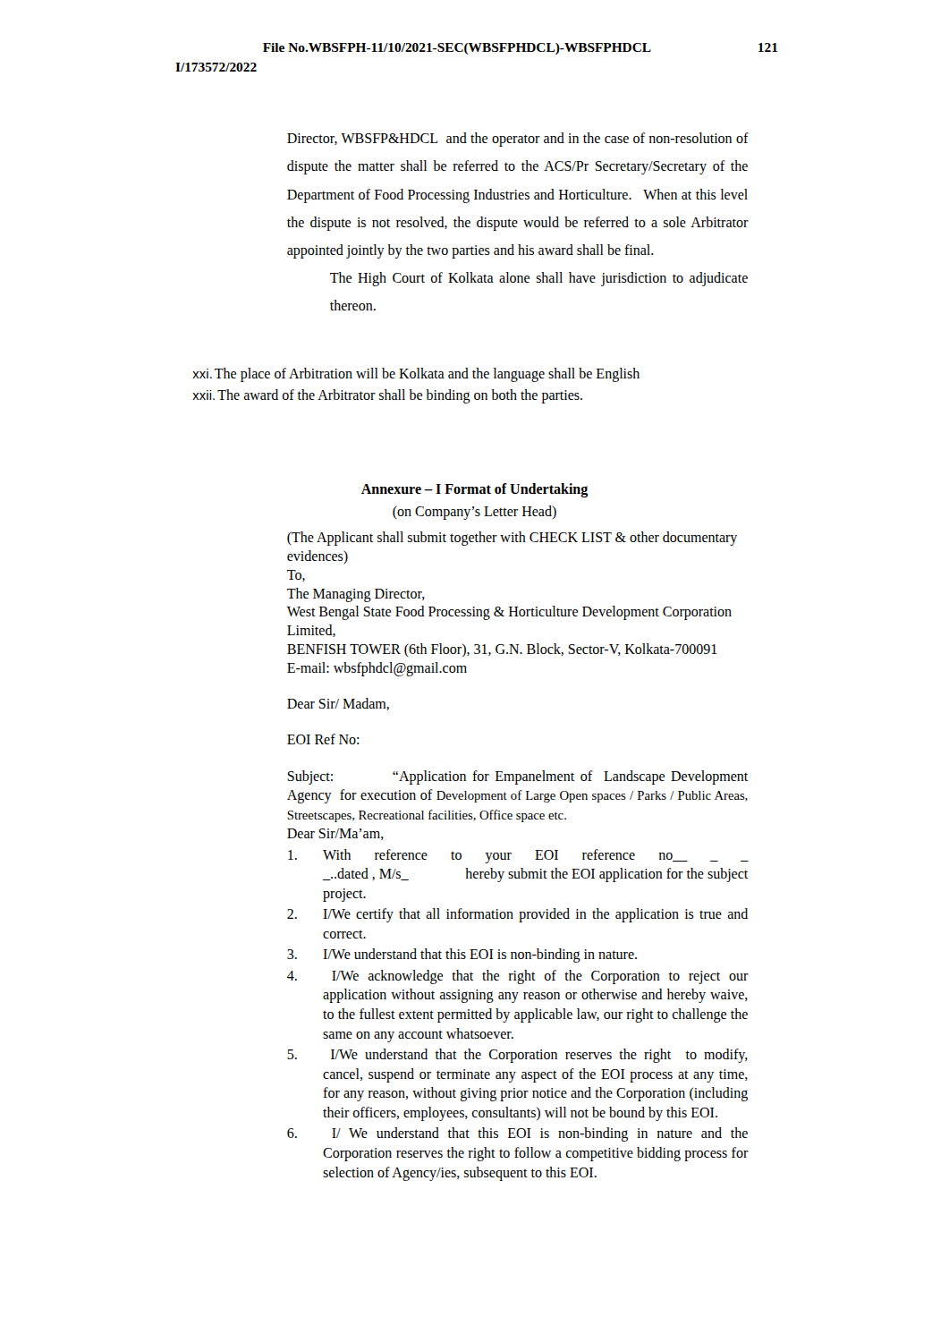File No.WBSFPH-11/10/2021-SEC(WBSFPHDCL)-WBSFPHDCL
121
I/173572/2022
Director, WBSFP&HDCL and the operator and in the case of non-resolution of dispute the matter shall be referred to the ACS/Pr Secretary/Secretary of the Department of Food Processing Industries and Horticulture. When at this level the dispute is not resolved, the dispute would be referred to a sole Arbitrator appointed jointly by the two parties and his award shall be final.
The High Court of Kolkata alone shall have jurisdiction to adjudicate thereon.
xxi.
The place of Arbitration will be Kolkata and the language shall be English
xxii.
The award of the Arbitrator shall be binding on both the parties.
Annexure – I Format of Undertaking
(on Company’s Letter Head)
(The Applicant shall submit together with CHECK LIST & other documentary evidences)
To,
The Managing Director,
West Bengal State Food Processing & Horticulture Development Corporation Limited,
BENFISH TOWER (6th Floor), 31, G.N. Block, Sector-V, Kolkata-700091
E-mail: wbsfphdcl@gmail.com
Dear Sir/ Madam,
EOI Ref No:
Subject: “Application for Empanelment of Landscape Development Agency for execution of Development of Large Open spaces / Parks / Public Areas, Streetscapes, Recreational facilities, Office space etc.
Dear Sir/Ma’am,
1.
With reference to your EOI reference no____ _..dated , M/s_hereby submit the EOI application for the subject project.
2.
I/We certify that all information provided in the application is true and correct.
3.
I/We understand that this EOI is non-binding in nature.
4.
I/We acknowledge that the right of the Corporation to reject our application without assigning any reason or otherwise and hereby waive, to the fullest extent permitted by applicable law, our right to challenge the same on any account whatsoever.
5.
I/We understand that the Corporation reserves the right to modify, cancel, suspend or terminate any aspect of the EOI process at any time, for any reason, without giving prior notice and the Corporation (including their officers, employees, consultants) will not be bound by this EOI.
6.
I/ We understand that this EOI is non-binding in nature and the Corporation reserves the right to follow a competitive bidding process for selection of Agency/ies, subsequent to this EOI.